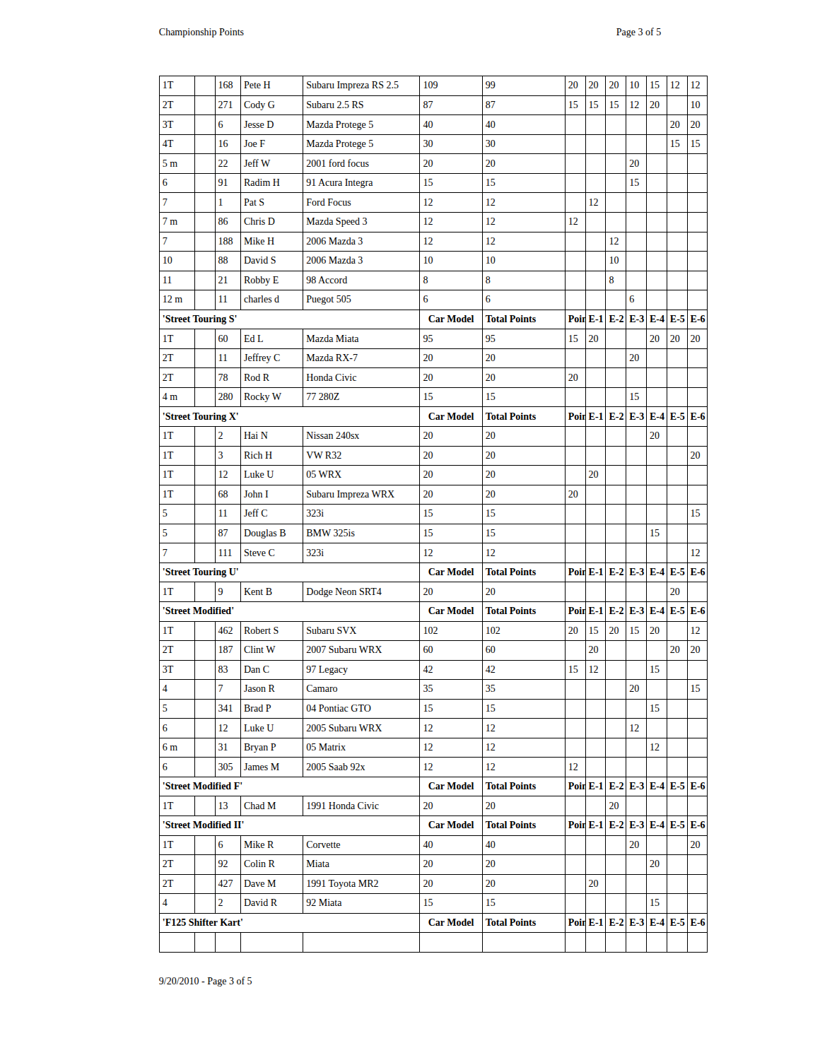Championship Points
Page 3 of 5
| 1T | | 168 | Pete H | Subaru Impreza RS 2.5 | 109 | 99 | 20 | 20 | 20 | 10 | 15 | 12 | 12 |
| 2T | | 271 | Cody G | Subaru 2.5 RS | 87 | 87 | 15 | 15 | 15 | 12 | 20 | | 10 |
| 3T | | 6 | Jesse D | Mazda Protege 5 | 40 | 40 | | | | | | 20 | 20 |
| 4T | | 16 | Joe F | Mazda Protege 5 | 30 | 30 | | | | | | 15 | 15 |
| 5 m | | 22 | Jeff W | 2001 ford focus | 20 | 20 | | | | 20 | | | |
| 6 | | 91 | Radim H | 91 Acura Integra | 15 | 15 | | | | 15 | | | |
| 7 | | 1 | Pat S | Ford Focus | 12 | 12 | | 12 | | | | | |
| 7 m | | 86 | Chris D | Mazda Speed 3 | 12 | 12 | 12 | | | | | | |
| 7 | | 188 | Mike H | 2006 Mazda 3 | 12 | 12 | | | 12 | | | | |
| 10 | | 88 | David S | 2006 Mazda 3 | 10 | 10 | | | 10 | | | | |
| 11 | | 21 | Robby E | 98 Accord | 8 | 8 | | | 8 | | | | |
| 12 m | | 11 | charles d | Puegot 505 | 6 | 6 | | | | 6 | | | |
| 'Street Touring S' | Car Model | Total Points | Points W/Drops | E-1 | E-2 | E-3 | E-4 | E-5 | E-6 |
| 1T | | 60 | Ed L | Mazda Miata | 95 | 95 | 15 | 20 | | | 20 | 20 | 20 |
| 2T | | 11 | Jeffrey C | Mazda RX-7 | 20 | 20 | | | | 20 | | | |
| 2T | | 78 | Rod R | Honda Civic | 20 | 20 | 20 | | | | | | |
| 4 m | | 280 | Rocky W | 77 280Z | 15 | 15 | | | | 15 | | | |
| 'Street Touring X' | Car Model | Total Points | Points W/Drops | E-1 | E-2 | E-3 | E-4 | E-5 | E-6 |
| 1T | | 2 | Hai N | Nissan 240sx | 20 | 20 | | | | | 20 | | |
| 1T | | 3 | Rich H | VW R32 | 20 | 20 | | | | | | | 20 |
| 1T | | 12 | Luke U | 05 WRX | 20 | 20 | | 20 | | | | | |
| 1T | | 68 | John I | Subaru Impreza WRX | 20 | 20 | 20 | | | | | | |
| 5 | | 11 | Jeff C | 323i | 15 | 15 | | | | | | | 15 |
| 5 | | 87 | Douglas B | BMW 325is | 15 | 15 | | | | | 15 | | |
| 7 | | 111 | Steve C | 323i | 12 | 12 | | | | | | | 12 |
| 'Street Touring U' | Car Model | Total Points | Points W/Drops | E-1 | E-2 | E-3 | E-4 | E-5 | E-6 |
| 1T | | 9 | Kent B | Dodge Neon SRT4 | 20 | 20 | | | | | | 20 | |
| 'Street Modified' | Car Model | Total Points | Points W/Drops | E-1 | E-2 | E-3 | E-4 | E-5 | E-6 |
| 1T | | 462 | Robert S | Subaru SVX | 102 | 102 | 20 | 15 | 20 | 15 | 20 | | 12 |
| 2T | | 187 | Clint W | 2007 Subaru WRX | 60 | 60 | | 20 | | | | 20 | 20 |
| 3T | | 83 | Dan C | 97 Legacy | 42 | 42 | 15 | 12 | | | 15 | | |
| 4 | | 7 | Jason R | Camaro | 35 | 35 | | | | 20 | | | 15 |
| 5 | | 341 | Brad P | 04 Pontiac GTO | 15 | 15 | | | | | 15 | | |
| 6 | | 12 | Luke U | 2005 Subaru WRX | 12 | 12 | | | | 12 | | | |
| 6 m | | 31 | Bryan P | 05 Matrix | 12 | 12 | | | | | 12 | | |
| 6 | | 305 | James M | 2005 Saab 92x | 12 | 12 | 12 | | | | | | |
| 'Street Modified F' | Car Model | Total Points | Points W/Drops | E-1 | E-2 | E-3 | E-4 | E-5 | E-6 |
| 1T | | 13 | Chad M | 1991 Honda Civic | 20 | 20 | | | 20 | | | | |
| 'Street Modified II' | Car Model | Total Points | Points W/Drops | E-1 | E-2 | E-3 | E-4 | E-5 | E-6 |
| 1T | | 6 | Mike R | Corvette | 40 | 40 | | | | 20 | | | 20 |
| 2T | | 92 | Colin R | Miata | 20 | 20 | | | | | 20 | | |
| 2T | | 427 | Dave M | 1991 Toyota MR2 | 20 | 20 | | 20 | | | | | |
| 4 | | 2 | David R | 92 Miata | 15 | 15 | | | | | 15 | | |
| 'F125 Shifter Kart' | Car Model | Total Points | Points W/Drops | E-1 | E-2 | E-3 | E-4 | E-5 | E-6 |
9/20/2010 - Page 3 of 5